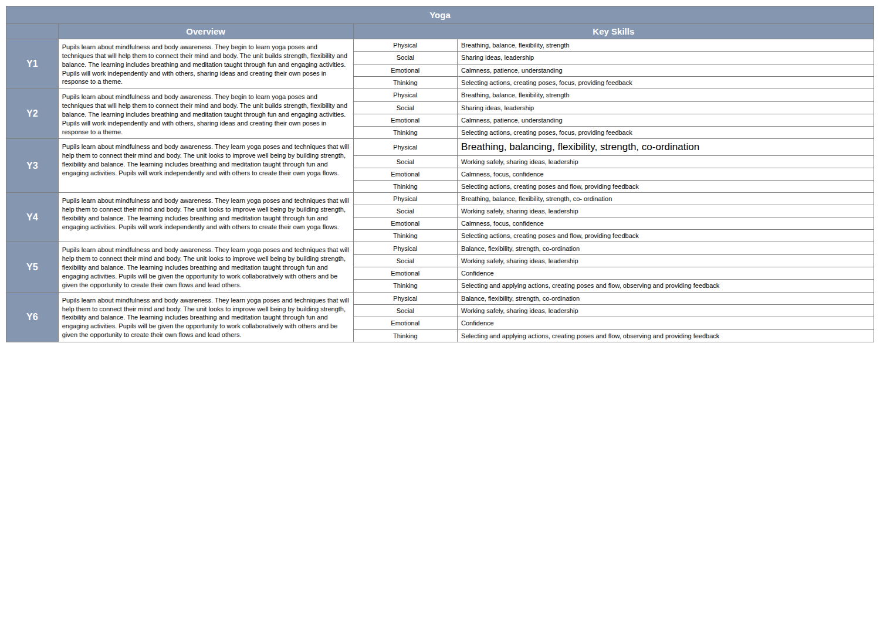| Yoga |
| | Overview | Key Skills |
| Y1 | Pupils learn about mindfulness and body awareness. They begin to learn yoga poses and techniques that will help them to connect their mind and body. The unit builds strength, flexibility and balance. The learning includes breathing and meditation taught through fun and engaging activities. Pupils will work independently and with others, sharing ideas and creating their own poses in response to a theme. | Physical | Breathing, balance, flexibility, strength |
| Social | Sharing ideas, leadership |
| Emotional | Calmness, patience, understanding |
| Thinking | Selecting actions, creating poses, focus, providing feedback |
| Y2 | Pupils learn about mindfulness and body awareness. They begin to learn yoga poses and techniques that will help them to connect their mind and body. The unit builds strength, flexibility and balance. The learning includes breathing and meditation taught through fun and engaging activities. Pupils will work independently and with others, sharing ideas and creating their own poses in response to a theme. | Physical | Breathing, balance, flexibility, strength |
| Social | Sharing ideas, leadership |
| Emotional | Calmness, patience, understanding |
| Thinking | Selecting actions, creating poses, focus, providing feedback |
| Y3 | Pupils learn about mindfulness and body awareness. They learn yoga poses and techniques that will help them to connect their mind and body. The unit looks to improve well being by building strength, flexibility and balance. The learning includes breathing and meditation taught through fun and engaging activities. Pupils will work independently and with others to create their own yoga flows. | Physical | Breathing, balancing, flexibility, strength, co-ordination |
| Social | Working safely, sharing ideas, leadership |
| Emotional | Calmness, focus, confidence |
| Thinking | Selecting actions, creating poses and flow, providing feedback |
| Y4 | Pupils learn about mindfulness and body awareness. They learn yoga poses and techniques that will help them to connect their mind and body. The unit looks to improve well being by building strength, flexibility and balance. The learning includes breathing and meditation taught through fun and engaging activities. Pupils will work independently and with others to create their own yoga flows. | Physical | Breathing, balance, flexibility, strength, co- ordination |
| Social | Working safely, sharing ideas, leadership |
| Emotional | Calmness, focus, confidence |
| Thinking | Selecting actions, creating poses and flow, providing feedback |
| Y5 | Pupils learn about mindfulness and body awareness. They learn yoga poses and techniques that will help them to connect their mind and body. The unit looks to improve well being by building strength, flexibility and balance. The learning includes breathing and meditation taught through fun and engaging activities. Pupils will be given the opportunity to work collaboratively with others and be given the opportunity to create their own flows and lead others. | Physical | Balance, flexibility, strength, co-ordination |
| Social | Working safely, sharing ideas, leadership |
| Emotional | Confidence |
| Thinking | Selecting and applying actions, creating poses and flow, observing and providing feedback |
| Y6 | Pupils learn about mindfulness and body awareness. They learn yoga poses and techniques that will help them to connect their mind and body. The unit looks to improve well being by building strength, flexibility and balance. The learning includes breathing and meditation taught through fun and engaging activities. Pupils will be given the opportunity to work collaboratively with others and be given the opportunity to create their own flows and lead others. | Physical | Balance, flexibility, strength, co-ordination |
| Social | Working safely, sharing ideas, leadership |
| Emotional | Confidence |
| Thinking | Selecting and applying actions, creating poses and flow, observing and providing feedback |